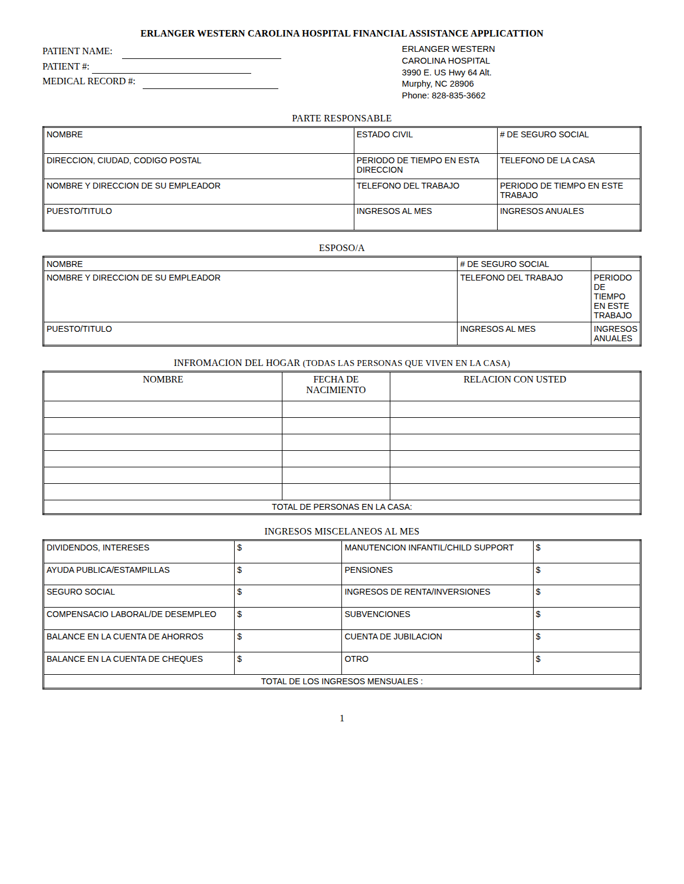ERLANGER WESTERN CAROLINA HOSPITAL FINANCIAL ASSISTANCE APPLICATTION
PATIENT NAME:
PATIENT #:
MEDICAL RECORD #:
ERLANGER WESTERN
CAROLINA HOSPITAL
3990 E. US Hwy 64 Alt.
Murphy, NC 28906
Phone: 828-835-3662
PARTE RESPONSABLE
| NOMBRE | ESTADO CIVIL | # DE SEGURO SOCIAL |
| DIRECCION, CIUDAD, CODIGO POSTAL | PERIODO DE TIEMPO EN ESTA DIRECCION | TELEFONO DE LA CASA |
| NOMBRE Y DIRECCION DE SU EMPLEADOR | TELEFONO DEL TRABAJO | PERIODO DE TIEMPO EN ESTE TRABAJO |
| PUESTO/TITULO | INGRESOS AL MES | INGRESOS ANUALES |
ESPOSO/A
| NOMBRE | # DE SEGURO SOCIAL |
| NOMBRE Y DIRECCION DE SU EMPLEADOR | TELEFONO DEL TRABAJO | PERIODO DE TIEMPO EN ESTE TRABAJO |
| PUESTO/TITULO | INGRESOS AL MES | INGRESOS ANUALES |
INFROMACION DEL HOGAR (TODAS LAS PERSONAS QUE VIVEN EN LA CASA)
| NOMBRE | FECHA DE NACIMIENTO | RELACION CON USTED |
| TOTAL DE PERSONAS EN LA CASA: |
INGRESOS MISCELANEOS AL MES
| DIVIDENDOS, INTERESES | $ | MANUTENCION INFANTIL/CHILD SUPPORT | $ |
| AYUDA PUBLICA/ESTAMPILLAS | $ | PENSIONES | $ |
| SEGURO SOCIAL | $ | INGRESOS DE RENTA/INVERSIONES | $ |
| COMPENSACIO LABORAL/DE DESEMPLEO | $ | SUBVENCIONES | $ |
| BALANCE EN LA CUENTA DE AHORROS | $ | CUENTA DE JUBILACION | $ |
| BALANCE EN LA CUENTA DE CHEQUES | $ | OTRO | $ |
| TOTAL DE LOS INGRESOS MENSUALES : |
1